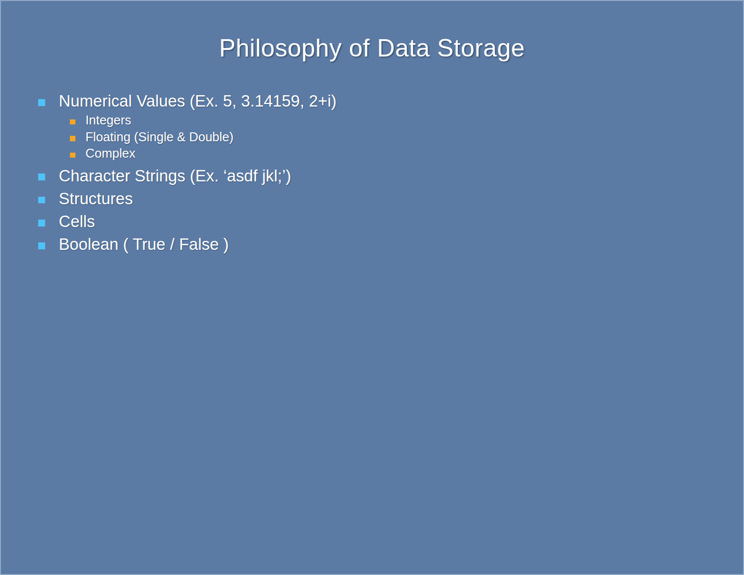Philosophy of Data Storage
Numerical Values (Ex. 5, 3.14159, 2+i)
Integers
Floating (Single & Double)
Complex
Character Strings (Ex. ‘asdf jkl;’)
Structures
Cells
Boolean ( True / False )